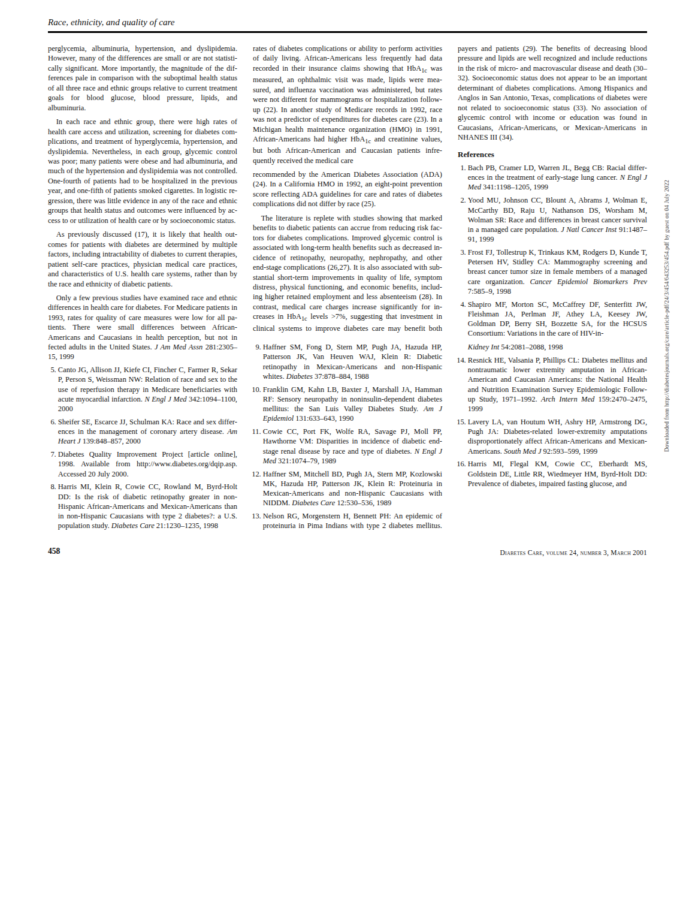Race, ethnicity, and quality of care
Downloaded from http://diabetesjournals.org/care/article-pdf/24/3/454/643253/454.pdf by guest on 04 July 2022
perglycemia, albuminuria, hypertension, and dyslipidemia. However, many of the differences are small or are not statistically significant. More importantly, the magnitude of the differences pale in comparison with the suboptimal health status of all three race and ethnic groups relative to current treatment goals for blood glucose, blood pressure, lipids, and albuminuria.
In each race and ethnic group, there were high rates of health care access and utilization, screening for diabetes complications, and treatment of hyperglycemia, hypertension, and dyslipidemia. Nevertheless, in each group, glycemic control was poor; many patients were obese and had albuminuria, and much of the hypertension and dyslipidemia was not controlled. One-fourth of patients had to be hospitalized in the previous year, and one-fifth of patients smoked cigarettes. In logistic regression, there was little evidence in any of the race and ethnic groups that health status and outcomes were influenced by access to or utilization of health care or by socioeconomic status.
As previously discussed (17), it is likely that health outcomes for patients with diabetes are determined by multiple factors, including intractability of diabetes to current therapies, patient self-care practices, physician medical care practices, and characteristics of U.S. health care systems, rather than by the race and ethnicity of diabetic patients.
Only a few previous studies have examined race and ethnic differences in health care for diabetes. For Medicare patients in 1993, rates for quality of care measures were low for all patients. There were small differences between African-Americans and Caucasians in health perception, but not in rates of diabetes complications or ability to perform activities of daily living. African-Americans less frequently had data recorded in their insurance claims showing that HbA1c was measured, an ophthalmic visit was made, lipids were measured, and influenza vaccination was administered, but rates were not different for mammograms or hospitalization follow-up (22). In another study of Medicare records in 1992, race was not a predictor of expenditures for diabetes care (23). In a Michigan health maintenance organization (HMO) in 1991, African-Americans had higher HbA1c and creatinine values, but both African-American and Caucasian patients infrequently received the medical care
recommended by the American Diabetes Association (ADA) (24). In a California HMO in 1992, an eight-point prevention score reflecting ADA guidelines for care and rates of diabetes complications did not differ by race (25).
The literature is replete with studies showing that marked benefits to diabetic patients can accrue from reducing risk factors for diabetes complications. Improved glycemic control is associated with long-term health benefits such as decreased incidence of retinopathy, neuropathy, nephropathy, and other end-stage complications (26,27). It is also associated with substantial short-term improvements in quality of life, symptom distress, physical functioning, and economic benefits, including higher retained employment and less absenteeism (28). In contrast, medical care charges increase significantly for increases in HbA1c levels >7%, suggesting that investment in clinical systems to improve diabetes care may benefit both payers and patients (29). The benefits of decreasing blood pressure and lipids are well recognized and include reductions in the risk of micro- and macrovascular disease and death (30–32). Socioeconomic status does not appear to be an important determinant of diabetes complications. Among Hispanics and Anglos in San Antonio, Texas, complications of diabetes were not related to socioeconomic status (33). No association of glycemic control with income or education was found in Caucasians, African-Americans, or Mexican-Americans in NHANES III (34).
References
Bach PB, Cramer LD, Warren JL, Begg CB: Racial differences in the treatment of early-stage lung cancer. N Engl J Med 341:1198–1205, 1999
Yood MU, Johnson CC, Blount A, Abrams J, Wolman E, McCarthy BD, Raju U, Nathanson DS, Worsham M, Wolman SR: Race and differences in breast cancer survival in a managed care population. J Natl Cancer Inst 91:1487–91, 1999
Frost FJ, Tollestrup K, Trinkaus KM, Rodgers D, Kunde T, Petersen HV, Stidley CA: Mammography screening and breast cancer tumor size in female members of a managed care organization. Cancer Epidemiol Biomarkers Prev 7:585–9, 1998
Shapiro MF, Morton SC, McCaffrey DF, Senterfitt JW, Fleishman JA, Perlman JF, Athey LA, Keesey JW, Goldman DP, Berry SH, Bozzette SA, for the HCSUS Consortium: Variations in the care of HIV-in-
fected adults in the United States. J Am Med Assn 281:2305–15, 1999
Canto JG, Allison JJ, Kiefe CI, Fincher C, Farmer R, Sekar P, Person S, Weissman NW: Relation of race and sex to the use of reperfusion therapy in Medicare beneficiaries with acute myocardial infarction. N Engl J Med 342:1094–1100, 2000
Sheifer SE, Escarce JJ, Schulman KA: Race and sex differences in the management of coronary artery disease. Am Heart J 139:848–857, 2000
Diabetes Quality Improvement Project [article online], 1998. Available from http://www.diabetes.org/dqip.asp. Accessed 20 July 2000.
Harris MI, Klein R, Cowie CC, Rowland M, Byrd-Holt DD: Is the risk of diabetic retinopathy greater in non-Hispanic African-Americans and Mexican-Americans than in non-Hispanic Caucasians with type 2 diabetes?: a U.S. population study. Diabetes Care 21:1230–1235, 1998
Haffner SM, Fong D, Stern MP, Pugh JA, Hazuda HP, Patterson JK, Van Heuven WAJ, Klein R: Diabetic retinopathy in Mexican-Americans and non-Hispanic whites. Diabetes 37:878–884, 1988
Franklin GM, Kahn LB, Baxter J, Marshall JA, Hamman RF: Sensory neuropathy in noninsulin-dependent diabetes mellitus: the San Luis Valley Diabetes Study. Am J Epidemiol 131:633–643, 1990
Cowie CC, Port FK, Wolfe RA, Savage PJ, Moll PP, Hawthorne VM: Disparities in incidence of diabetic end-stage renal disease by race and type of diabetes. N Engl J Med 321:1074–79, 1989
Haffner SM, Mitchell BD, Pugh JA, Stern MP, Kozlowski MK, Hazuda HP, Patterson JK, Klein R: Proteinuria in Mexican-Americans and non-Hispanic Caucasians with NIDDM. Diabetes Care 12:530–536, 1989
Nelson RG, Morgenstern H, Bennett PH: An epidemic of proteinuria in Pima Indians with type 2 diabetes mellitus. Kidney Int 54:2081–2088, 1998
Resnick HE, Valsania P, Phillips CL: Diabetes mellitus and nontraumatic lower extremity amputation in African-American and Caucasian Americans: the National Health and Nutrition Examination Survey Epidemiologic Follow-up Study, 1971–1992. Arch Intern Med 159:2470–2475, 1999
Lavery LA, van Houtum WH, Ashry HP, Armstrong DG, Pugh JA: Diabetes-related lower-extremity amputations disproportionately affect African-Americans and Mexican-Americans. South Med J 92:593–599, 1999
Harris MI, Flegal KM, Cowie CC, Eberhardt MS, Goldstein DE, Little RR, Wiedmeyer HM, Byrd-Holt DD: Prevalence of diabetes, impaired fasting glucose, and
458
Diabetes Care, volume 24, number 3, March 2001